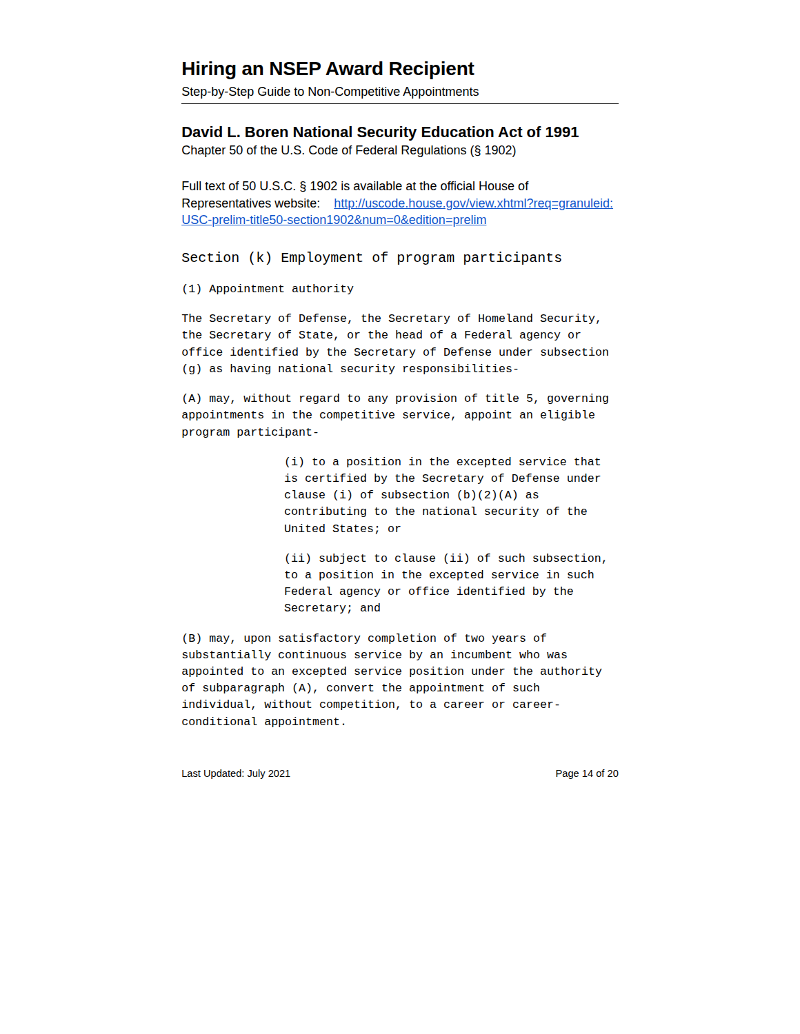Hiring an NSEP Award Recipient
Step-by-Step Guide to Non-Competitive Appointments
David L. Boren National Security Education Act of 1991
Chapter 50 of the U.S. Code of Federal Regulations (§ 1902)
Full text of 50 U.S.C. § 1902 is available at the official House of Representatives website: http://uscode.house.gov/view.xhtml?req=granuleid:USC-prelim-title50-section1902&num=0&edition=prelim
Section (k) Employment of program participants
(1) Appointment authority
The Secretary of Defense, the Secretary of Homeland Security, the Secretary of State, or the head of a Federal agency or office identified by the Secretary of Defense under subsection (g) as having national security responsibilities-
(A) may, without regard to any provision of title 5, governing appointments in the competitive service, appoint an eligible program participant-
(i) to a position in the excepted service that is certified by the Secretary of Defense under clause (i) of subsection (b)(2)(A) as contributing to the national security of the United States; or
(ii) subject to clause (ii) of such subsection, to a position in the excepted service in such Federal agency or office identified by the Secretary; and
(B) may, upon satisfactory completion of two years of substantially continuous service by an incumbent who was appointed to an excepted service position under the authority of subparagraph (A), convert the appointment of such individual, without competition, to a career or career-conditional appointment.
Last Updated: July 2021 Page 14 of 20